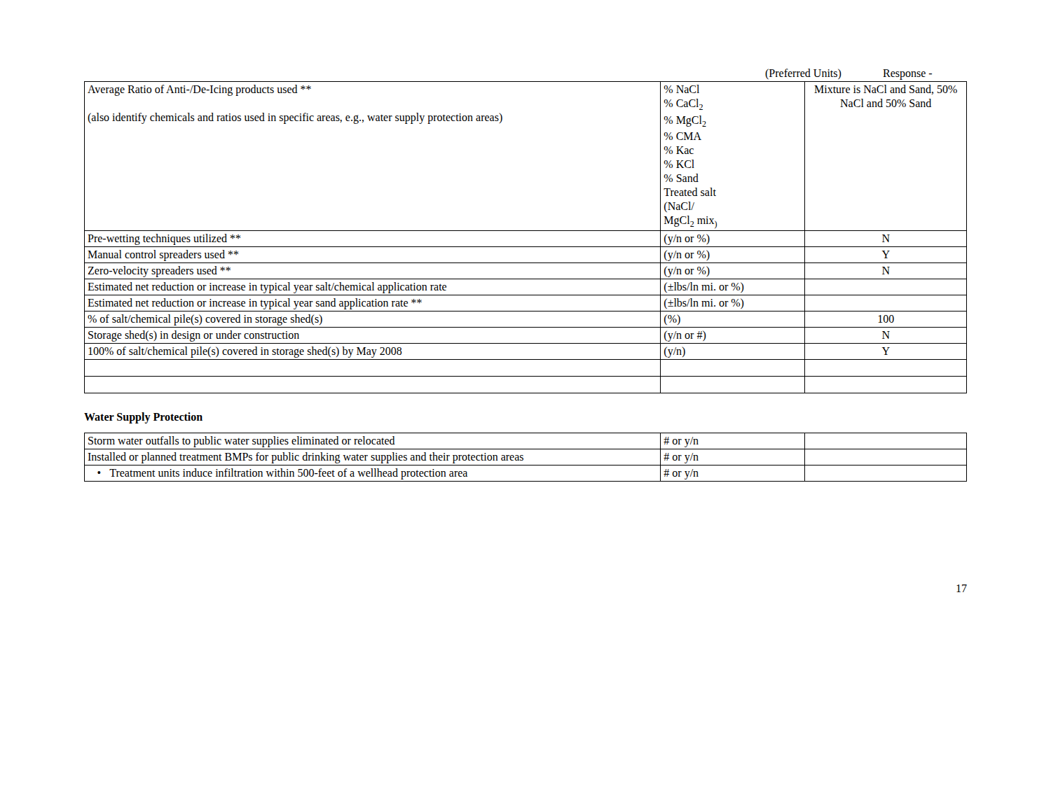(Preferred Units) Response -
| Average Ratio of Anti-/De-Icing products used ** (also identify chemicals and ratios used in specific areas, e.g., water supply protection areas) | % NaCl % CaCl 2 % MgCl 2 % CMA % Kac % KCl % Sand Treated salt (NaCl/ MgCl 2 mix ) | Mixture is NaCl and Sand, 50% NaCl and 50% Sand |
| Pre-wetting techniques utilized ** | (y/n or %) | N |
| Manual control spreaders used ** | (y/n or %) | Y |
| Zero-velocity spreaders used ** | (y/n or %) | N |
| Estimated net reduction or increase in typical year salt/chemical application rate | (±lbs/ln mi. or %) | |
| Estimated net reduction or increase in typical year sand application rate ** | (±lbs/ln mi. or %) | |
| % of salt/chemical pile(s) covered in storage shed(s) | (%) | 100 |
| Storage shed(s) in design or under construction | (y/n or #) | N |
| 100% of salt/chemical pile(s) covered in storage shed(s) by May 2008 | (y/n) | Y |
Water Supply Protection
| Storm water outfalls to public water supplies eliminated or relocated | # or y/n | |
| Installed or planned treatment BMPs for public drinking water supplies and their protection areas | # or y/n | |
| • Treatment units induce infiltration within 500-feet of a wellhead protection area | # or y/n | |
17